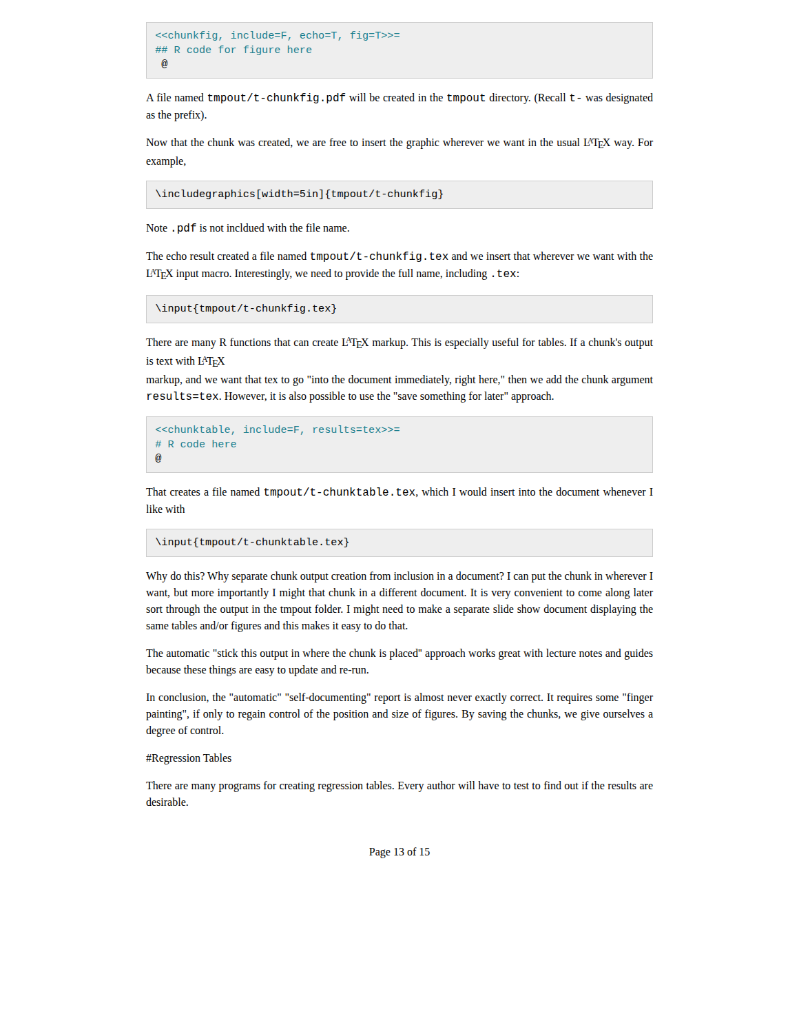<<chunkfig, include=F, echo=T, fig=T>>=
## R code for figure here
 @
A file named tmpout/t-chunkfig.pdf will be created in the tmpout directory. (Recall t- was designated as the prefix).
Now that the chunk was created, we are free to insert the graphic wherever we want in the usual LATEX way. For example,
\includegraphics[width=5in]{tmpout/t-chunkfig}
Note .pdf is not incldued with the file name.
The echo result created a file named tmpout/t-chunkfig.tex and we insert that wherever we want with the LATEX input macro. Interestingly, we need to provide the full name, including .tex:
\input{tmpout/t-chunkfig.tex}
There are many R functions that can create LATEX markup. This is especially useful for tables. If a chunk's output is text with LATEX
markup, and we want that tex to go "into the document immediately, right here," then we add the chunk argument results=tex. However, it is also possible to use the "save something for later" approach.
<<chunktable, include=F, results=tex>>=
# R code here
@
That creates a file named tmpout/t-chunktable.tex, which I would insert into the document whenever I like with
\input{tmpout/t-chunktable.tex}
Why do this? Why separate chunk output creation from inclusion in a document? I can put the chunk in wherever I want, but more importantly I might that chunk in a different document. It is very convenient to come along later sort through the output in the tmpout folder. I might need to make a separate slide show document displaying the same tables and/or figures and this makes it easy to do that.
The automatic "stick this output in where the chunk is placed'' approach works great with lecture notes and guides because these things are easy to update and re-run.
In conclusion, the "automatic" "self-documenting" report is almost never exactly correct. It requires some "finger painting", if only to regain control of the position and size of figures. By saving the chunks, we give ourselves a degree of control.
#Regression Tables
There are many programs for creating regression tables. Every author will have to test to find out if the results are desirable.
Page 13 of 15